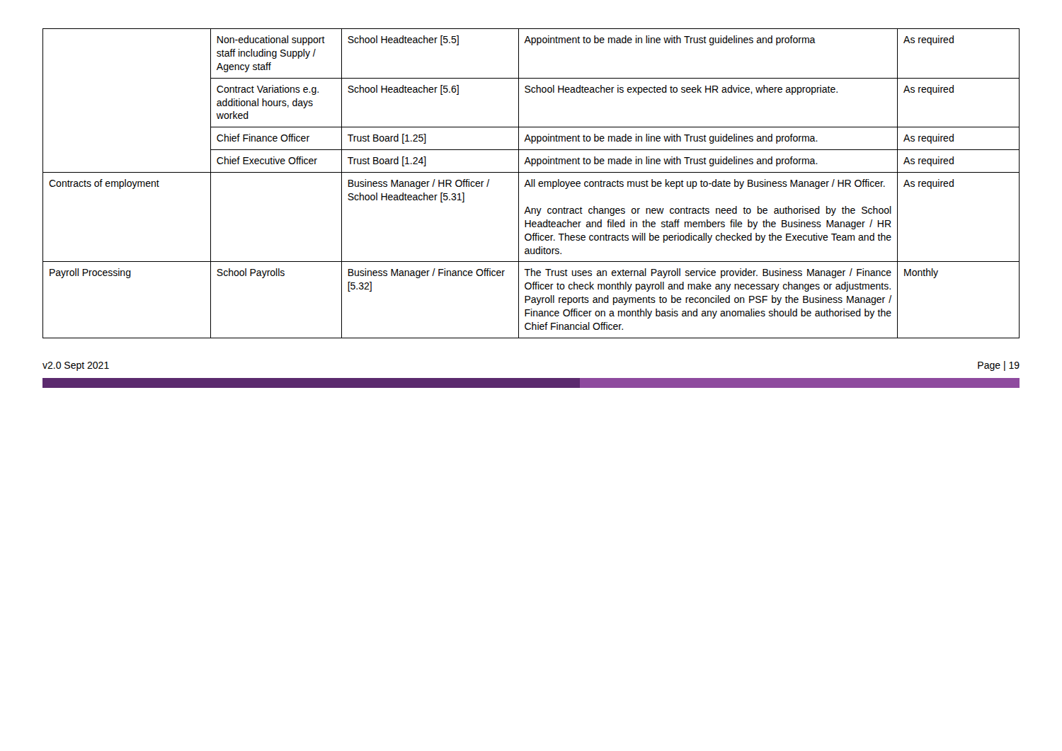| | Non-educational support staff including Supply / Agency staff | School Headteacher [5.5] | Appointment to be made in line with Trust guidelines and proforma | As required |
| Contract Variations e.g. additional hours, days worked | School Headteacher [5.6] | School Headteacher is expected to seek HR advice, where appropriate. | As required |
| Chief Finance Officer | Trust Board [1.25] | Appointment to be made in line with Trust guidelines and proforma. | As required |
| Chief Executive Officer | Trust Board [1.24] | Appointment to be made in line with Trust guidelines and proforma. | As required |
| Contracts of employment | | Business Manager / HR Officer / School Headteacher [5.31] | All employee contracts must be kept up to-date by Business Manager / HR Officer. Any contract changes or new contracts need to be authorised by the School Headteacher and filed in the staff members file by the Business Manager / HR Officer. These contracts will be periodically checked by the Executive Team and the auditors. | As required |
| Payroll Processing | School Payrolls | Business Manager / Finance Officer [5.32] | The Trust uses an external Payroll service provider. Business Manager / Finance Officer to check monthly payroll and make any necessary changes or adjustments. Payroll reports and payments to be reconciled on PSF by the Business Manager / Finance Officer on a monthly basis and any anomalies should be authorised by the Chief Financial Officer. | Monthly |
v2.0 Sept 2021 Page | 19